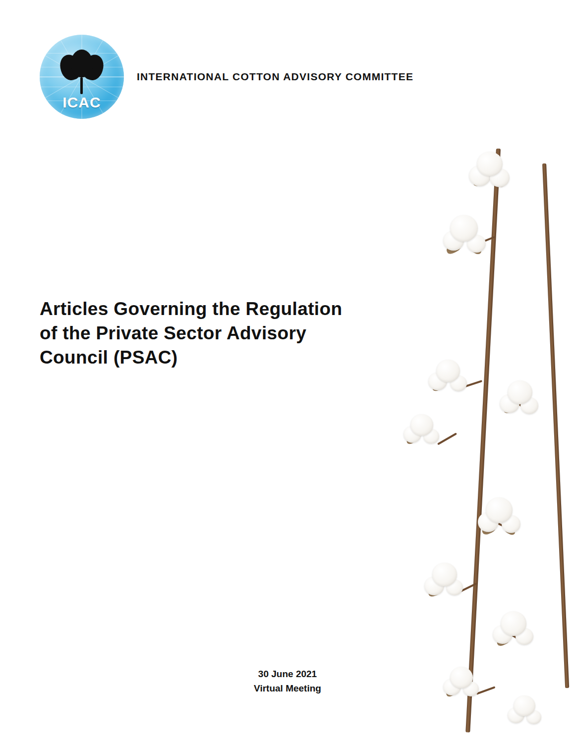ICAC
INTERNATIONAL COTTON ADVISORY COMMITTEE
Articles Governing the Regulation of the Private Sector Advisory Council (PSAC)
30 June 2021
Virtual Meeting